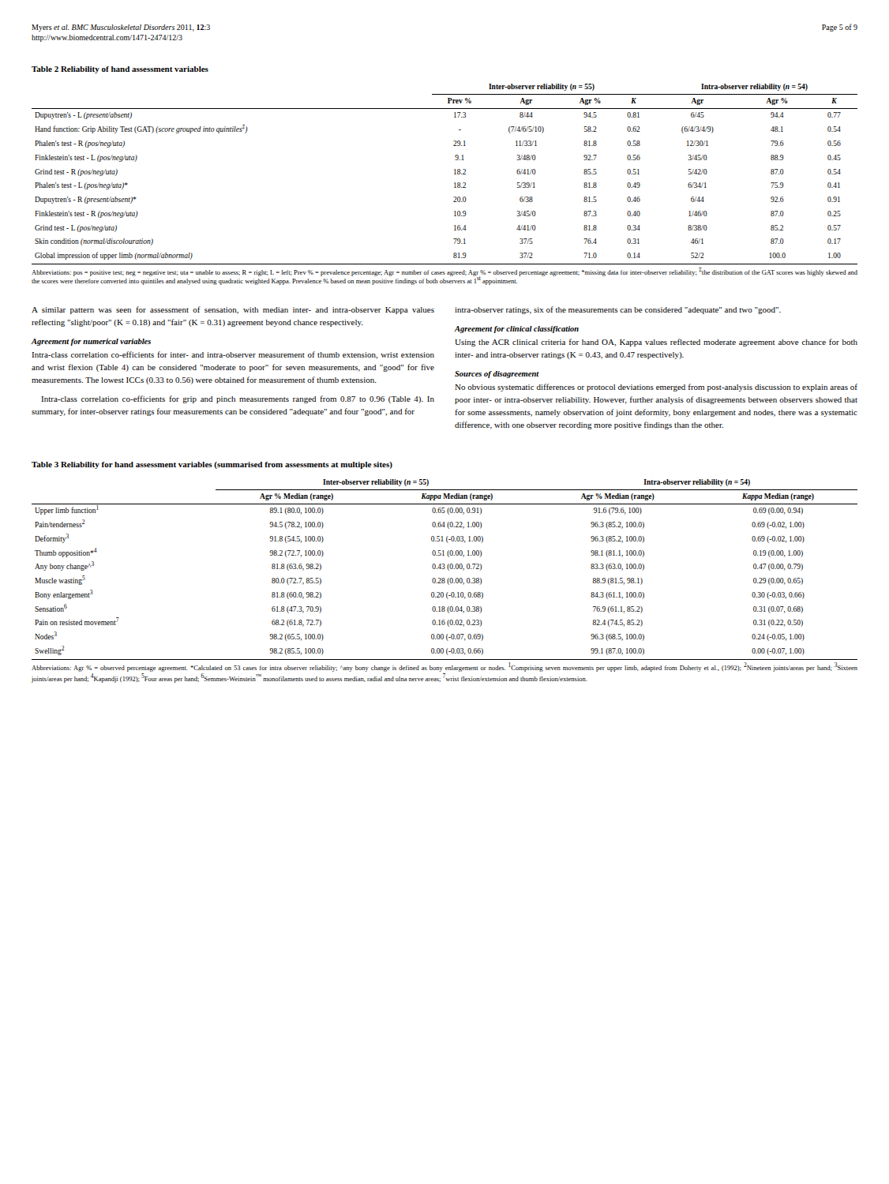Myers et al. BMC Musculoskeletal Disorders 2011, 12:3
http://www.biomedcentral.com/1471-2474/12/3
Page 5 of 9
Table 2 Reliability of hand assessment variables
| | Inter-observer reliability ( n = 55) | Intra-observer reliability ( n = 54) |
| --- | --- | --- |
| | Prev % | Agr | Agr % | K | Agr | Agr % | K |
| Dupuytren's - L (present/absent) | 17.3 | 8/44 | 94.5 | 0.81 | 6/45 | 94.4 | 0.77 |
| Hand function: Grip Ability Test (GAT) (score grouped into quintiles ‡ ) | - | (7/4/6/5/10) | 58.2 | 0.62 | (6/4/3/4/9) | 48.1 | 0.54 |
| Phalen's test - R (pos/neg/uta) | 29.1 | 11/33/1 | 81.8 | 0.58 | 12/30/1 | 79.6 | 0.56 |
| Finklestein's test - L (pos/neg/uta) | 9.1 | 3/48/0 | 92.7 | 0.56 | 3/45/0 | 88.9 | 0.45 |
| Grind test - R (pos/neg/uta) | 18.2 | 6/41/0 | 85.5 | 0.51 | 5/42/0 | 87.0 | 0.54 |
| Phalen's test - L (pos/neg/uta) * | 18.2 | 5/39/1 | 81.8 | 0.49 | 6/34/1 | 75.9 | 0.41 |
| Dupuytren's - R (present/absent) * | 20.0 | 6/38 | 81.5 | 0.46 | 6/44 | 92.6 | 0.91 |
| Finklestein's test - R (pos/neg/uta) | 10.9 | 3/45/0 | 87.3 | 0.40 | 1/46/0 | 87.0 | 0.25 |
| Grind test - L (pos/neg/uta) | 16.4 | 4/41/0 | 81.8 | 0.34 | 8/38/0 | 85.2 | 0.57 |
| Skin condition (normal/discolouration) | 79.1 | 37/5 | 76.4 | 0.31 | 46/1 | 87.0 | 0.17 |
| Global impression of upper limb (normal/abnormal) | 81.9 | 37/2 | 71.0 | 0.14 | 52/2 | 100.0 | 1.00 |
Abbreviations: pos = positive test; neg = negative test; uta = unable to assess; R = right; L = left; Prev % = prevalence percentage; Agr = number of cases agreed; Agr % = observed percentage agreement; *missing data for inter-observer reliability; ‡the distribution of the GAT scores was highly skewed and the scores were therefore converted into quintiles and analysed using quadratic weighted Kappa. Prevalence % based on mean positive findings of both observers at 1st appointment.
A similar pattern was seen for assessment of sensation, with median inter- and intra-observer Kappa values reflecting "slight/poor" (K = 0.18) and "fair" (K = 0.31) agreement beyond chance respectively.
Agreement for numerical variables
Intra-class correlation co-efficients for inter- and intra-observer measurement of thumb extension, wrist extension and wrist flexion (Table 4) can be considered "moderate to poor" for seven measurements, and "good" for five measurements. The lowest ICCs (0.33 to 0.56) were obtained for measurement of thumb extension.
Intra-class correlation co-efficients for grip and pinch measurements ranged from 0.87 to 0.96 (Table 4). In summary, for inter-observer ratings four measurements can be considered "adequate" and four "good", and for
intra-observer ratings, six of the measurements can be considered "adequate" and two "good".
Agreement for clinical classification
Using the ACR clinical criteria for hand OA, Kappa values reflected moderate agreement above chance for both inter- and intra-observer ratings (K = 0.43, and 0.47 respectively).
Sources of disagreement
No obvious systematic differences or protocol deviations emerged from post-analysis discussion to explain areas of poor inter- or intra-observer reliability. However, further analysis of disagreements between observers showed that for some assessments, namely observation of joint deformity, bony enlargement and nodes, there was a systematic difference, with one observer recording more positive findings than the other.
Table 3 Reliability for hand assessment variables (summarised from assessments at multiple sites)
| | Inter-observer reliability ( n = 55) | Intra-observer reliability ( n = 54) |
| --- | --- | --- |
| | Agr % Median (range) | Kappa Median (range) | Agr % Median (range) | Kappa Median (range) |
| Upper limb function 1 | 89.1 (80.0, 100.0) | 0.65 (0.00, 0.91) | 91.6 (79.6, 100) | 0.69 (0.00, 0.94) |
| Pain/tenderness 2 | 94.5 (78.2, 100.0) | 0.64 (0.22, 1.00) | 96.3 (85.2, 100.0) | 0.69 (-0.02, 1.00) |
| Deformity 3 | 91.8 (54.5, 100.0) | 0.51 (-0.03, 1.00) | 96.3 (85.2, 100.0) | 0.69 (-0.02, 1.00) |
| Thumb opposition* 4 | 98.2 (72.7, 100.0) | 0.51 (0.00, 1.00) | 98.1 (81.1, 100.0) | 0.19 (0.00, 1.00) |
| Any bony change^ 3 | 81.8 (63.6, 98.2) | 0.43 (0.00, 0.72) | 83.3 (63.0, 100.0) | 0.47 (0.00, 0.79) |
| Muscle wasting 5 | 80.0 (72.7, 85.5) | 0.28 (0.00, 0.38) | 88.9 (81.5, 98.1) | 0.29 (0.00, 0.65) |
| Bony enlargement 3 | 81.8 (60.0, 98.2) | 0.20 (-0.10, 0.68) | 84.3 (61.1, 100.0) | 0.30 (-0.03, 0.66) |
| Sensation 6 | 61.8 (47.3, 70.9) | 0.18 (0.04, 0.38) | 76.9 (61.1, 85.2) | 0.31 (0.07, 0.68) |
| Pain on resisted movement 7 | 68.2 (61.8, 72.7) | 0.16 (0.02, 0.23) | 82.4 (74.5, 85.2) | 0.31 (0.22, 0.50) |
| Nodes 3 | 98.2 (65.5, 100.0) | 0.00 (-0.07, 0.69) | 96.3 (68.5, 100.0) | 0.24 (-0.05, 1.00) |
| Swelling 2 | 98.2 (85.5, 100.0) | 0.00 (-0.03, 0.66) | 99.1 (87.0, 100.0) | 0.00 (-0.07, 1.00) |
Abbreviations: Agr % = observed percentage agreement. *Calculated on 53 cases for intra observer reliability; ^any bony change is defined as bony enlargement or nodes. 1Comprising seven movements per upper limb, adapted from Doherty et al., (1992); 2Nineteen joints/areas per hand; 3Sixteen joints/areas per hand; 4Kapandji (1992); 5Four areas per hand; 6Semmes-Weinstein™ monofilaments used to assess median, radial and ulna nerve areas; 7wrist flexion/extension and thumb flexion/extension.